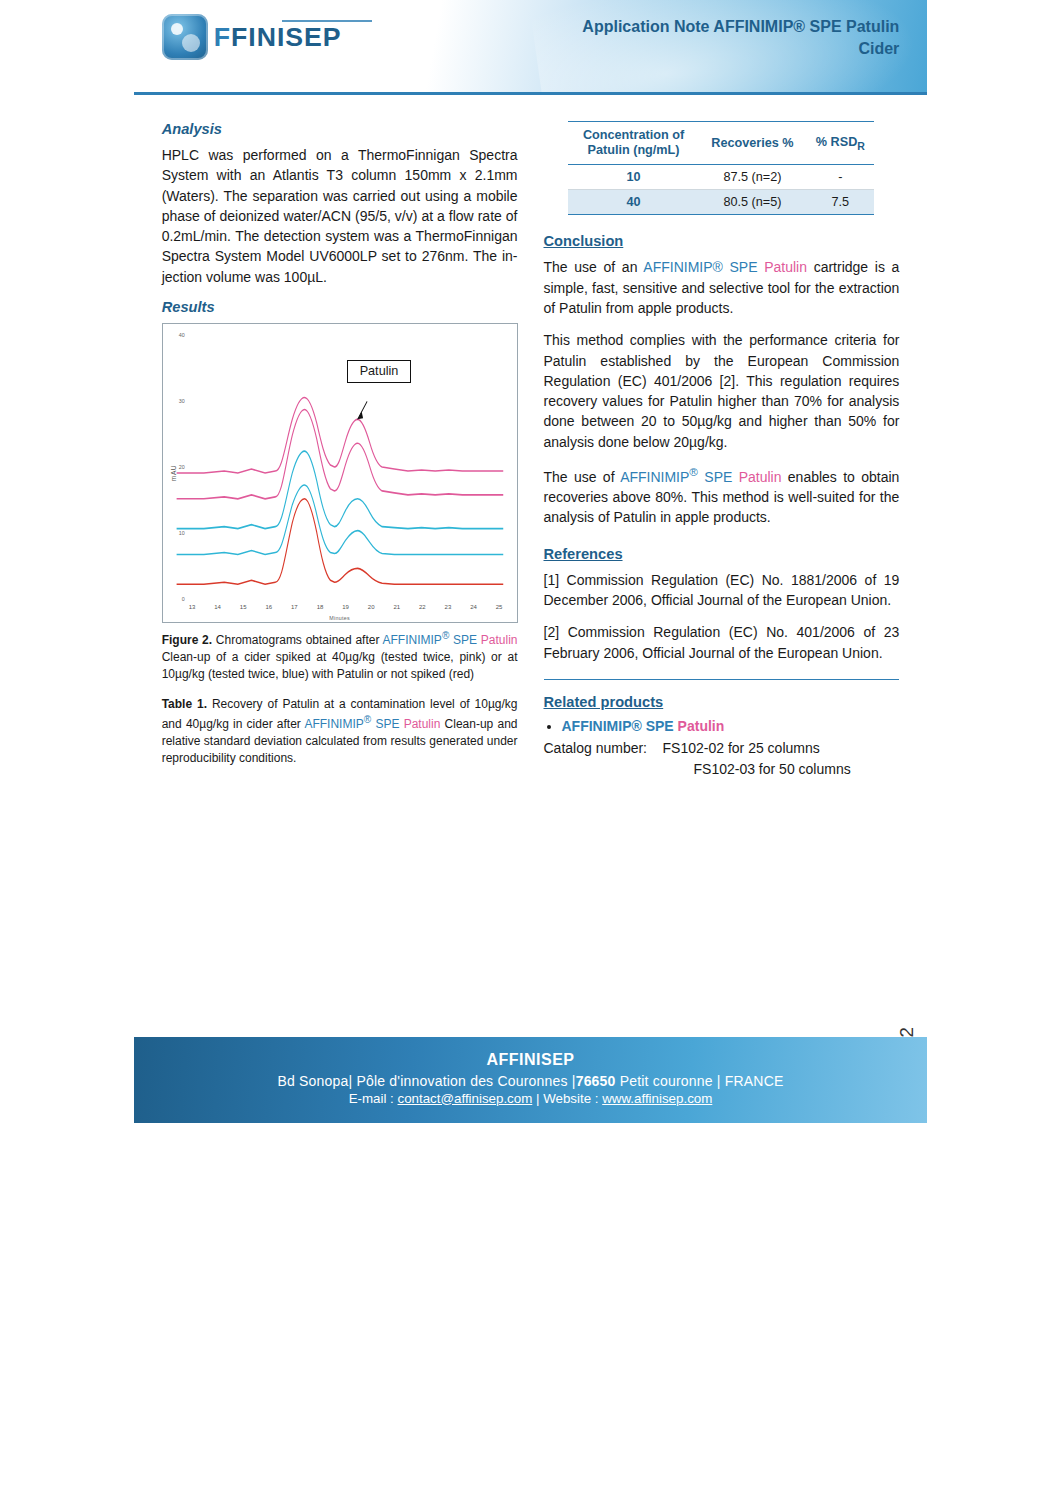FFINISEP
Application Note AFFINIMIP® SPE Patulin Cider
Analysis
HPLC was performed on a ThermoFinnigan Spectra System with an Atlantis T3 column 150mm x 2.1mm (Waters). The separation was carried out using a mobile phase of deionized water/ACN (95/5, v/v) at a flow rate of 0.2mL/min. The detection system was a ThermoFinnigan Spectra System Model UV6000LP set to 276nm. The injection volume was 100µL.
Results
mAU
403020100
Patulin
13141516171819202122232425
Minutes
Figure 2. Chromatograms obtained after AFFINIMIP® SPE Patulin Clean-up of a cider spiked at 40µg/kg (tested twice, pink) or at 10µg/kg (tested twice, blue) with Patulin or not spiked (red)
Table 1. Recovery of Patulin at a contamination level of 10µg/kg and 40µg/kg in cider after AFFINIMIP® SPE Patulin Clean-up and relative standard deviation calculated from results generated under reproducibility conditions.
| Concentration of Patulin (ng/mL) | Recoveries % | % RSD R |
| --- | --- | --- |
| 10 | 87.5 (n=2) | - |
| 40 | 80.5 (n=5) | 7.5 |
Conclusion
The use of an AFFINIMIP® SPE Patulin cartridge is a simple, fast, sensitive and selective tool for the extraction of Patulin from apple products.
This method complies with the performance criteria for Patulin established by the European Commission Regulation (EC) 401/2006 [2]. This regulation requires recovery values for Patulin higher than 70% for analysis done between 20 to 50µg/kg and higher than 50% for analysis done below 20µg/kg.
The use of AFFINIMIP® SPE Patulin enables to obtain recoveries above 80%. This method is well-suited for the analysis of Patulin in apple products.
References
[1] Commission Regulation (EC) No. 1881/2006 of 19 December 2006, Official Journal of the European Union.
[2] Commission Regulation (EC) No. 401/2006 of 23 February 2006, Official Journal of the European Union.
Related products
AFFINIMIP® SPE Patulin
Catalog number: FS102-02 for 25 columns
FS102-03 for 50 columns
Page2
AFFINISEP
Bd Sonopa| Pôle d'innovation des Couronnes |76650 Petit couronne | FRANCE
E-mail : contact@affinisep.com | Website : www.affinisep.com